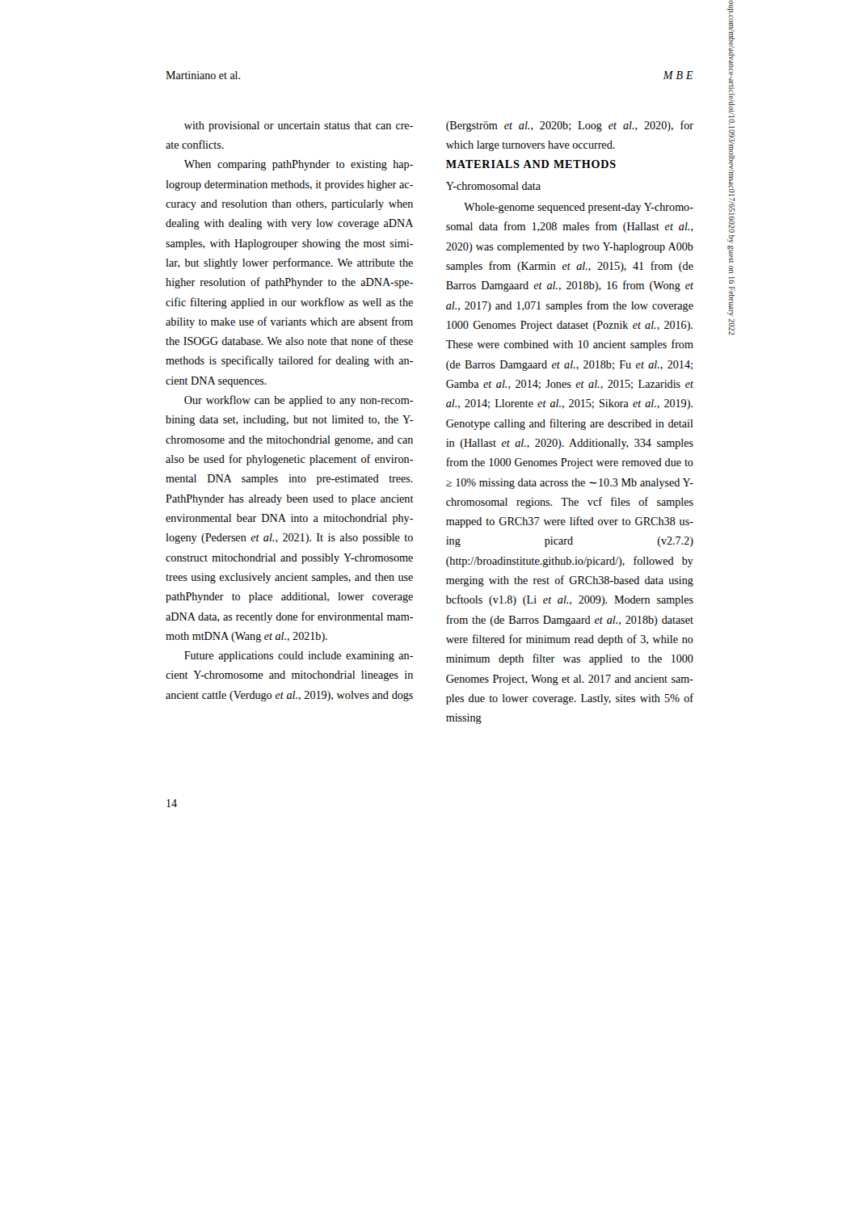Martiniano et al.
M B E
with provisional or uncertain status that can create conflicts.
When comparing pathPhynder to existing haplogroup determination methods, it provides higher accuracy and resolution than others, particularly when dealing with dealing with very low coverage aDNA samples, with Haplogrouper showing the most similar, but slightly lower performance. We attribute the higher resolution of pathPhynder to the aDNA-specific filtering applied in our workflow as well as the ability to make use of variants which are absent from the ISOGG database. We also note that none of these methods is specifically tailored for dealing with ancient DNA sequences.
Our workflow can be applied to any non-recombining data set, including, but not limited to, the Y-chromosome and the mitochondrial genome, and can also be used for phylogenetic placement of environmental DNA samples into pre-estimated trees. PathPhynder has already been used to place ancient environmental bear DNA into a mitochondrial phylogeny (Pedersen et al., 2021). It is also possible to construct mitochondrial and possibly Y-chromosome trees using exclusively ancient samples, and then use pathPhynder to place additional, lower coverage aDNA data, as recently done for environmental mammoth mtDNA (Wang et al., 2021b).
Future applications could include examining ancient Y-chromosome and mitochondrial lineages in ancient cattle (Verdugo et al., 2019), wolves and dogs (Bergström et al., 2020b; Loog et al., 2020), for which large turnovers have occurred.
MATERIALS AND METHODS
Y-chromosomal data
Whole-genome sequenced present-day Y-chromosomal data from 1,208 males from (Hallast et al., 2020) was complemented by two Y-haplogroup A00b samples from (Karmin et al., 2015), 41 from (de Barros Damgaard et al., 2018b), 16 from (Wong et al., 2017) and 1,071 samples from the low coverage 1000 Genomes Project dataset (Poznik et al., 2016). These were combined with 10 ancient samples from (de Barros Damgaard et al., 2018b; Fu et al., 2014; Gamba et al., 2014; Jones et al., 2015; Lazaridis et al., 2014; Llorente et al., 2015; Sikora et al., 2019). Genotype calling and filtering are described in detail in (Hallast et al., 2020). Additionally, 334 samples from the 1000 Genomes Project were removed due to ≥ 10% missing data across the ∼10.3 Mb analysed Y-chromosomal regions. The vcf files of samples mapped to GRCh37 were lifted over to GRCh38 using picard (v2.7.2) (http://broadinstitute.github.io/picard/), followed by merging with the rest of GRCh38-based data using bcftools (v1.8) (Li et al., 2009). Modern samples from the (de Barros Damgaard et al., 2018b) dataset were filtered for minimum read depth of 3, while no minimum depth filter was applied to the 1000 Genomes Project, Wong et al. 2017 and ancient samples due to lower coverage. Lastly, sites with 5% of missing
14
Downloaded from https://academic.oup.com/mbe/advance-article/doi/10.1093/molbev/msac017/6516020 by guest on 16 February 2022